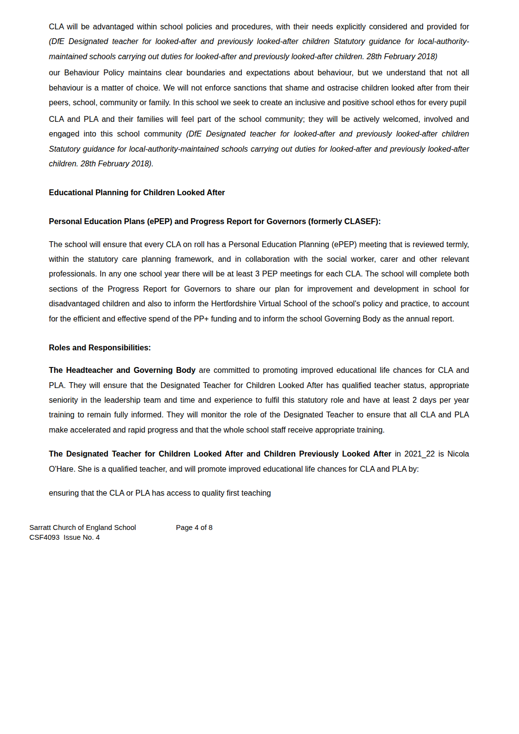CLA will be advantaged within school policies and procedures, with their needs explicitly considered and provided for (DfE Designated teacher for looked-after and previously looked-after children Statutory guidance for local-authority-maintained schools carrying out duties for looked-after and previously looked-after children. 28th February 2018)
our Behaviour Policy maintains clear boundaries and expectations about behaviour, but we understand that not all behaviour is a matter of choice. We will not enforce sanctions that shame and ostracise children looked after from their peers, school, community or family. In this school we seek to create an inclusive and positive school ethos for every pupil
CLA and PLA and their families will feel part of the school community; they will be actively welcomed, involved and engaged into this school community (DfE Designated teacher for looked-after and previously looked-after children Statutory guidance for local-authority-maintained schools carrying out duties for looked-after and previously looked-after children. 28th February 2018).
Educational Planning for Children Looked After
Personal Education Plans (ePEP) and Progress Report for Governors (formerly CLASEF):
The school will ensure that every CLA on roll has a Personal Education Planning (ePEP) meeting that is reviewed termly, within the statutory care planning framework, and in collaboration with the social worker, carer and other relevant professionals. In any one school year there will be at least 3 PEP meetings for each CLA. The school will complete both sections of the Progress Report for Governors to share our plan for improvement and development in school for disadvantaged children and also to inform the Hertfordshire Virtual School of the school's policy and practice, to account for the efficient and effective spend of the PP+ funding and to inform the school Governing Body as the annual report.
Roles and Responsibilities:
The Headteacher and Governing Body are committed to promoting improved educational life chances for CLA and PLA. They will ensure that the Designated Teacher for Children Looked After has qualified teacher status, appropriate seniority in the leadership team and time and experience to fulfil this statutory role and have at least 2 days per year training to remain fully informed. They will monitor the role of the Designated Teacher to ensure that all CLA and PLA make accelerated and rapid progress and that the whole school staff receive appropriate training.
The Designated Teacher for Children Looked After and Children Previously Looked After in 2021_22 is Nicola O'Hare. She is a qualified teacher, and will promote improved educational life chances for CLA and PLA by:
ensuring that the CLA or PLA has access to quality first teaching
Sarratt Church of England School
CSF4093 Issue No. 4
Page 4 of 8